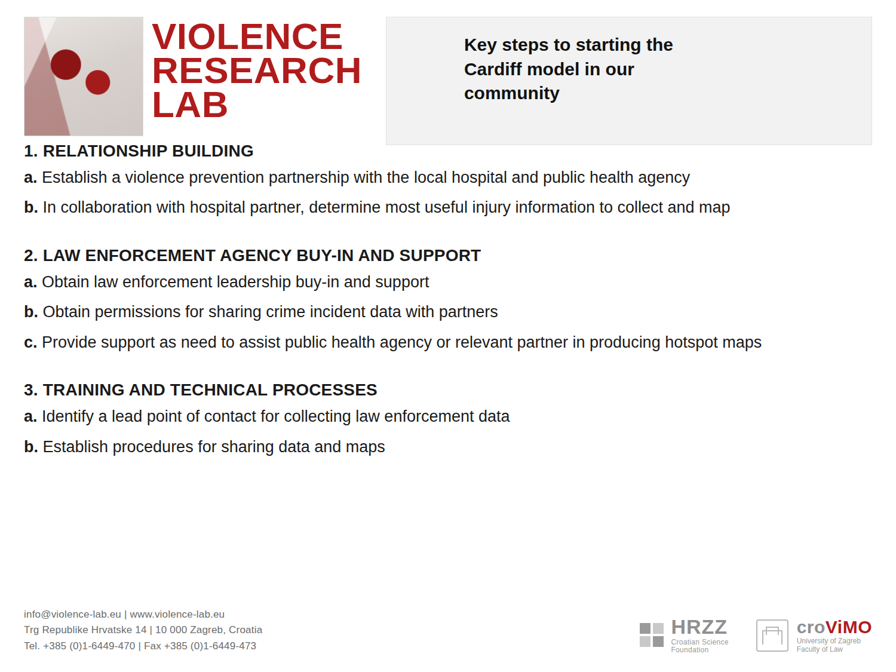VIOLENCE RESEARCH LAB
Key steps to starting the
Cardiff model in our
community
1. Relationship building
a. Establish a violence prevention partnership with the local hospital and public health agency
b. In collaboration with hospital partner, determine most useful injury information to collect and map
2. Law enforcement agency buy-in and support
a. Obtain law enforcement leadership buy-in and support
b. Obtain permissions for sharing crime incident data with partners
c. Provide support as need to assist public health agency or relevant partner in producing hotspot maps
3. Training and technical processes
a. Identify a lead point of contact for collecting law enforcement data
b. Establish procedures for sharing data and maps
info@violence-lab.eu | www.violence-lab.eu
Trg Republike Hrvatske 14 | 10 000 Zagreb, Croatia
Tel. +385 (0)1-6449-470 | Fax +385 (0)1-6449-473
HRZZ
Croatian Science
Foundation
croViMO
University of Zagreb
Faculty of Law